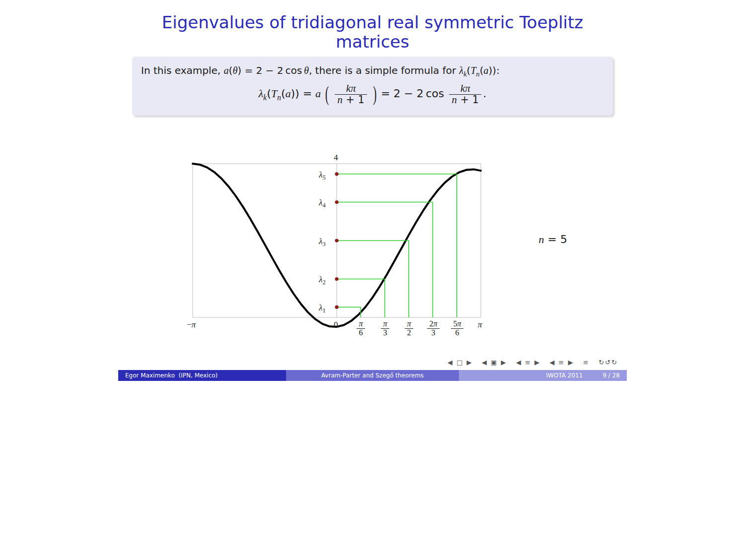Eigenvalues of tridiagonal real symmetric Toeplitz matrices
In this example, a(θ) = 2 − 2 cos θ, there is a simple formula for λk(Tn(a)):
λk(Tn(a)) = a ( kπ n + 1 ) = 2 − 2 cos kπ n + 1.
−π 0 π 6 π 3 π 2 2π 3 5π 6 π 4 λ1 λ2 λ3 λ4 λ5
n = 5
◀ □ ▶ ◀ ▣ ▶ ◀ ≡ ▶ ◀ ≡ ▶ ≡ ↻↺↻
Egor Maximenko (IPN, Mexico)
Avram-Parter and Szegő theorems
IWOTA 20119 / 28